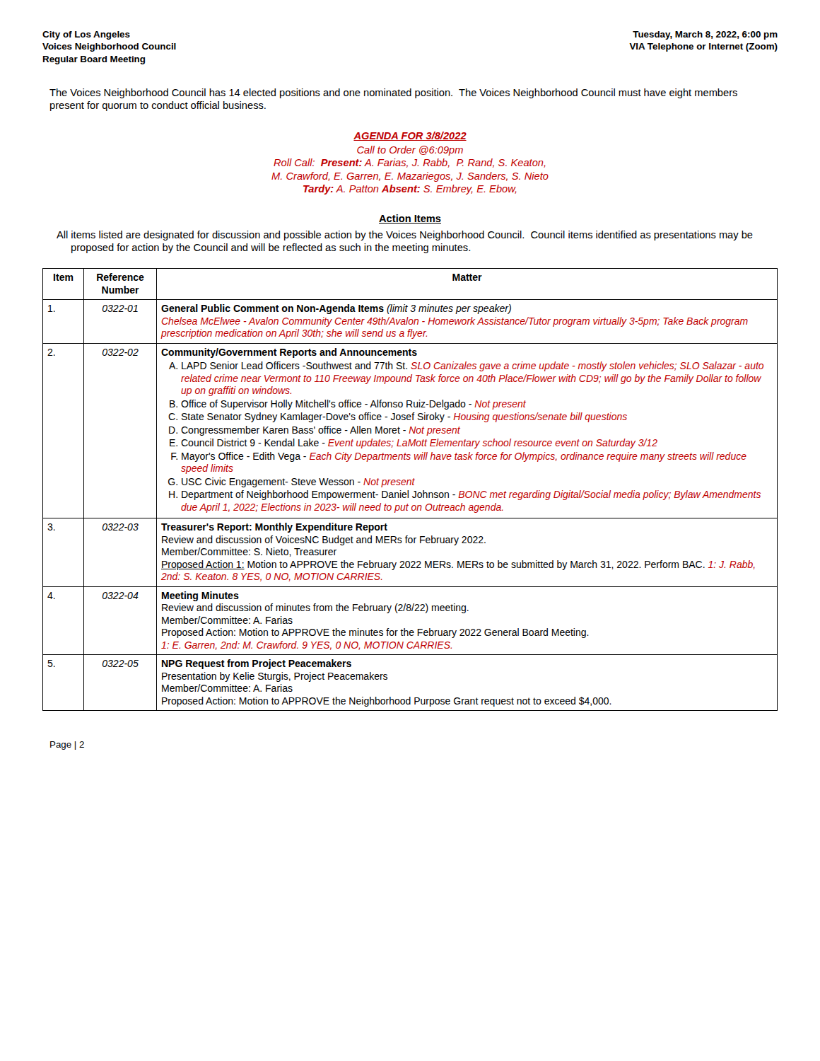City of Los Angeles
Voices Neighborhood Council
Regular Board Meeting
Tuesday, March 8, 2022, 6:00 pm
VIA Telephone or Internet (Zoom)
The Voices Neighborhood Council has 14 elected positions and one nominated position. The Voices Neighborhood Council must have eight members present for quorum to conduct official business.
AGENDA FOR 3/8/2022
Call to Order @6:09pm
Roll Call: Present: A. Farias, J. Rabb, P. Rand, S. Keaton,
M. Crawford, E. Garren, E. Mazariegos, J. Sanders, S. Nieto
Tardy: A. Patton Absent: S. Embrey, E. Ebow,
Action Items
All items listed are designated for discussion and possible action by the Voices Neighborhood Council. Council items identified as presentations may be proposed for action by the Council and will be reflected as such in the meeting minutes.
| Item | Reference Number | Matter |
| --- | --- | --- |
| 1. | 0322-01 | General Public Comment on Non-Agenda Items (limit 3 minutes per speaker) Chelsea McElwee - Avalon Community Center 49th/Avalon - Homework Assistance/Tutor program virtually 3-5pm; Take Back program prescription medication on April 30th; she will send us a flyer. |
| 2. | 0322-02 | Community/Government Reports and Announcements LAPD Senior Lead Officers -Southwest and 77th St. SLO Canizales gave a crime update - mostly stolen vehicles; SLO Salazar - auto related crime near Vermont to 110 Freeway Impound Task force on 40th Place/Flower with CD9; will go by the Family Dollar to follow up on graffiti on windows. Office of Supervisor Holly Mitchell's office - Alfonso Ruiz-Delgado - Not present State Senator Sydney Kamlager-Dove's office - Josef Siroky - Housing questions/senate bill questions Congressmember Karen Bass' office - Allen Moret - Not present Council District 9 - Kendal Lake - Event updates; LaMott Elementary school resource event on Saturday 3/12 Mayor's Office - Edith Vega - Each City Departments will have task force for Olympics, ordinance require many streets will reduce speed limits USC Civic Engagement- Steve Wesson - Not present Department of Neighborhood Empowerment- Daniel Johnson - BONC met regarding Digital/Social media policy; Bylaw Amendments due April 1, 2022; Elections in 2023- will need to put on Outreach agenda. |
| 3. | 0322-03 | Treasurer's Report: Monthly Expenditure Report Review and discussion of VoicesNC Budget and MERs for February 2022. Member/Committee: S. Nieto, Treasurer Proposed Action 1: Motion to APPROVE the February 2022 MERs. MERs to be submitted by March 31, 2022. Perform BAC. 1: J. Rabb, 2nd: S. Keaton. 8 YES, 0 NO, MOTION CARRIES. |
| 4. | 0322-04 | Meeting Minutes Review and discussion of minutes from the February (2/8/22) meeting. Member/Committee: A. Farias Proposed Action: Motion to APPROVE the minutes for the February 2022 General Board Meeting. 1: E. Garren, 2nd: M. Crawford. 9 YES, 0 NO, MOTION CARRIES. |
| 5. | 0322-05 | NPG Request from Project Peacemakers Presentation by Kelie Sturgis, Project Peacemakers Member/Committee: A. Farias Proposed Action: Motion to APPROVE the Neighborhood Purpose Grant request not to exceed $4,000. |
Page | 2